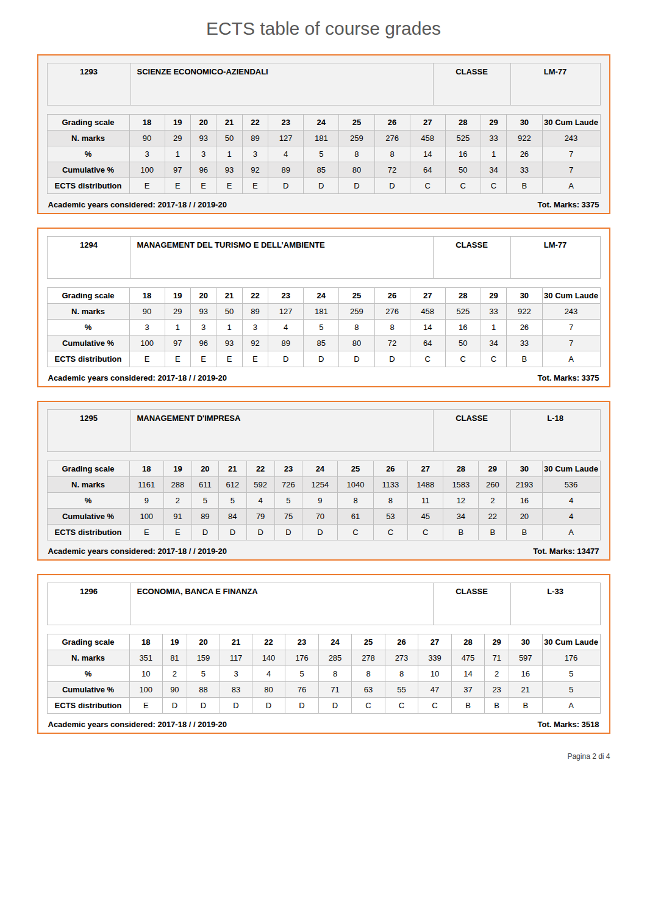ECTS table of course grades
| 1293 | SCIENZE ECONOMICO-AZIENDALI | CLASSE | LM-77 |
| Grading scale | 18 | 19 | 20 | 21 | 22 | 23 | 24 | 25 | 26 | 27 | 28 | 29 | 30 | 30 Cum Laude |
| --- | --- | --- | --- | --- | --- | --- | --- | --- | --- | --- | --- | --- | --- | --- |
| N. marks | 90 | 29 | 93 | 50 | 89 | 127 | 181 | 259 | 276 | 458 | 525 | 33 | 922 | 243 |
| % | 3 | 1 | 3 | 1 | 3 | 4 | 5 | 8 | 8 | 14 | 16 | 1 | 26 | 7 |
| Cumulative % | 100 | 97 | 96 | 93 | 92 | 89 | 85 | 80 | 72 | 64 | 50 | 34 | 33 | 7 |
| ECTS distribution | E | E | E | E | E | D | D | D | D | C | C | C | B | A |
Academic years considered: 2017-18 / / 2019-20 Tot. Marks: 3375
| 1294 | MANAGEMENT DEL TURISMO E DELL’AMBIENTE | CLASSE | LM-77 |
| Grading scale | 18 | 19 | 20 | 21 | 22 | 23 | 24 | 25 | 26 | 27 | 28 | 29 | 30 | 30 Cum Laude |
| --- | --- | --- | --- | --- | --- | --- | --- | --- | --- | --- | --- | --- | --- | --- |
| N. marks | 90 | 29 | 93 | 50 | 89 | 127 | 181 | 259 | 276 | 458 | 525 | 33 | 922 | 243 |
| % | 3 | 1 | 3 | 1 | 3 | 4 | 5 | 8 | 8 | 14 | 16 | 1 | 26 | 7 |
| Cumulative % | 100 | 97 | 96 | 93 | 92 | 89 | 85 | 80 | 72 | 64 | 50 | 34 | 33 | 7 |
| ECTS distribution | E | E | E | E | E | D | D | D | D | C | C | C | B | A |
Academic years considered: 2017-18 / / 2019-20 Tot. Marks: 3375
| 1295 | MANAGEMENT D'IMPRESA | CLASSE | L-18 |
| Grading scale | 18 | 19 | 20 | 21 | 22 | 23 | 24 | 25 | 26 | 27 | 28 | 29 | 30 | 30 Cum Laude |
| --- | --- | --- | --- | --- | --- | --- | --- | --- | --- | --- | --- | --- | --- | --- |
| N. marks | 1161 | 288 | 611 | 612 | 592 | 726 | 1254 | 1040 | 1133 | 1488 | 1583 | 260 | 2193 | 536 |
| % | 9 | 2 | 5 | 5 | 4 | 5 | 9 | 8 | 8 | 11 | 12 | 2 | 16 | 4 |
| Cumulative % | 100 | 91 | 89 | 84 | 79 | 75 | 70 | 61 | 53 | 45 | 34 | 22 | 20 | 4 |
| ECTS distribution | E | E | D | D | D | D | D | C | C | C | B | B | B | A |
Academic years considered: 2017-18 / / 2019-20 Tot. Marks: 13477
| 1296 | ECONOMIA, BANCA E FINANZA | CLASSE | L-33 |
| Grading scale | 18 | 19 | 20 | 21 | 22 | 23 | 24 | 25 | 26 | 27 | 28 | 29 | 30 | 30 Cum Laude |
| --- | --- | --- | --- | --- | --- | --- | --- | --- | --- | --- | --- | --- | --- | --- |
| N. marks | 351 | 81 | 159 | 117 | 140 | 176 | 285 | 278 | 273 | 339 | 475 | 71 | 597 | 176 |
| % | 10 | 2 | 5 | 3 | 4 | 5 | 8 | 8 | 8 | 10 | 14 | 2 | 16 | 5 |
| Cumulative % | 100 | 90 | 88 | 83 | 80 | 76 | 71 | 63 | 55 | 47 | 37 | 23 | 21 | 5 |
| ECTS distribution | E | D | D | D | D | D | D | C | C | C | B | B | B | A |
Academic years considered: 2017-18 / / 2019-20 Tot. Marks: 3518
Pagina 2 di 4